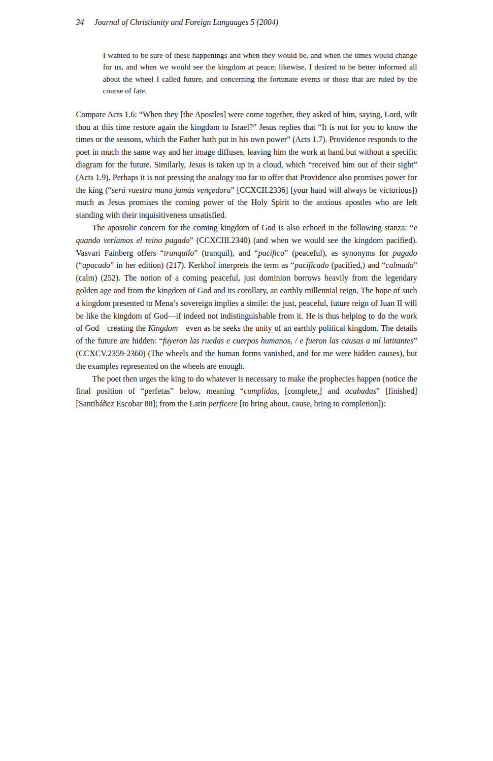34 Journal of Christianity and Foreign Languages 5 (2004)
I wanted to be sure of these happenings and when they would be, and when the times would change for us, and when we would see the kingdom at peace; likewise, I desired to be better informed all about the wheel I called future, and concerning the fortunate events or those that are ruled by the course of fate.
Compare Acts 1.6: “When they [the Apostles] were come together, they asked of him, saying, Lord, wilt thou at this time restore again the kingdom to Israel?” Jesus replies that “It is not for you to know the times or the seasons, which the Father hath put in his own power” (Acts 1.7). Providence responds to the poet in much the same way and her image diffuses, leaving him the work at hand but without a specific diagram for the future. Similarly, Jesus is taken up in a cloud, which “received him out of their sight” (Acts 1.9). Perhaps it is not pressing the analogy too far to offer that Providence also promises power for the king (“será vuestra mano jamás vençedora” [CCXCII.2336] [your hand will always be victorious]) much as Jesus promises the coming power of the Holy Spirit to the anxious apostles who are left standing with their inquisitiveness unsatisfied.
The apostolic concern for the coming kingdom of God is also echoed in the following stanza: “e quando veríamos el reino pagado” (CCXCIII.2340) (and when we would see the kingdom pacified). Vasvari Fainberg offers “tranquilo” (tranquil), and “pacífico” (peaceful), as synonyms for pagado (“apacado” in her edition) (217). Kerkhof interprets the term as “pacificado (pacified,) and “calmado” (calm) (252). The notion of a coming peaceful, just dominion borrows heavily from the legendary golden age and from the kingdom of God and its corollary, an earthly millennial reign. The hope of such a kingdom presented to Mena’s sovereign implies a simile: the just, peaceful, future reign of Juan II will be like the kingdom of God—if indeed not indistinguishable from it. He is thus helping to do the work of God—creating the Kingdom—even as he seeks the unity of an earthly political kingdom. The details of the future are hidden: “fuyeron las ruedas e cuerpos humanos, / e fueron las causas a mí latitantes” (CCXCV.2359-2360) (The wheels and the human forms vanished, and for me were hidden causes), but the examples represented on the wheels are enough.
The poet then urges the king to do whatever is necessary to make the prophecies happen (notice the final position of “perfetas” below, meaning “cumplidas, [complete,] and acabadas” [finished] [Santibáñez Escobar 88]; from the Latin perficere [to bring about, cause, bring to completion]):